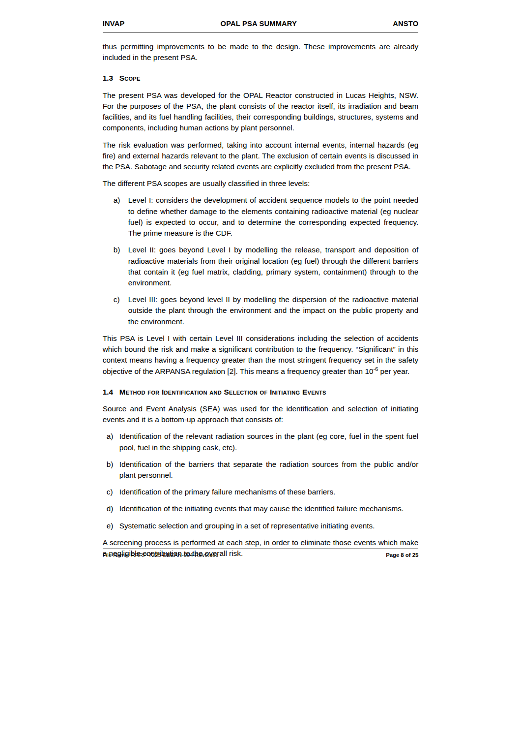INVAP
OPAL PSA SUMMARY
ANSTO
thus permitting improvements to be made to the design. These improvements are already included in the present PSA.
1.3 Scope
The present PSA was developed for the OPAL Reactor constructed in Lucas Heights, NSW. For the purposes of the PSA, the plant consists of the reactor itself, its irradiation and beam facilities, and its fuel handling facilities, their corresponding buildings, structures, systems and components, including human actions by plant personnel.
The risk evaluation was performed, taking into account internal events, internal hazards (eg fire) and external hazards relevant to the plant. The exclusion of certain events is discussed in the PSA. Sabotage and security related events are explicitly excluded from the present PSA.
The different PSA scopes are usually classified in three levels:
a) Level I: considers the development of accident sequence models to the point needed to define whether damage to the elements containing radioactive material (eg nuclear fuel) is expected to occur, and to determine the corresponding expected frequency. The prime measure is the CDF.
b) Level II: goes beyond Level I by modelling the release, transport and deposition of radioactive materials from their original location (eg fuel) through the different barriers that contain it (eg fuel matrix, cladding, primary system, containment) through to the environment.
c) Level III: goes beyond level II by modelling the dispersion of the radioactive material outside the plant through the environment and the impact on the public property and the environment.
This PSA is Level I with certain Level III considerations including the selection of accidents which bound the risk and make a significant contribution to the frequency. “Significant” in this context means having a frequency greater than the most stringent frequency set in the safety objective of the ARPANSA regulation [2]. This means a frequency greater than 10-6 per year.
1.4 Method for Identification and Selection of Initiating Events
Source and Event Analysis (SEA) was used for the identification and selection of initiating events and it is a bottom-up approach that consists of:
a) Identification of the relevant radiation sources in the plant (eg core, fuel in the spent fuel pool, fuel in the shipping cask, etc).
b) Identification of the barriers that separate the radiation sources from the public and/or plant personnel.
c) Identification of the primary failure mechanisms of these barriers.
d) Identification of the initiating events that may cause the identified failure mechanisms.
e) Systematic selection and grouping in a set of representative initiating events.
A screening process is performed at each step, in order to eliminate those events which make a negligible contribution to the overall risk.
File Name: RRRP-7225-EBEAN-004-Rev0.doc
Page 8 of 25